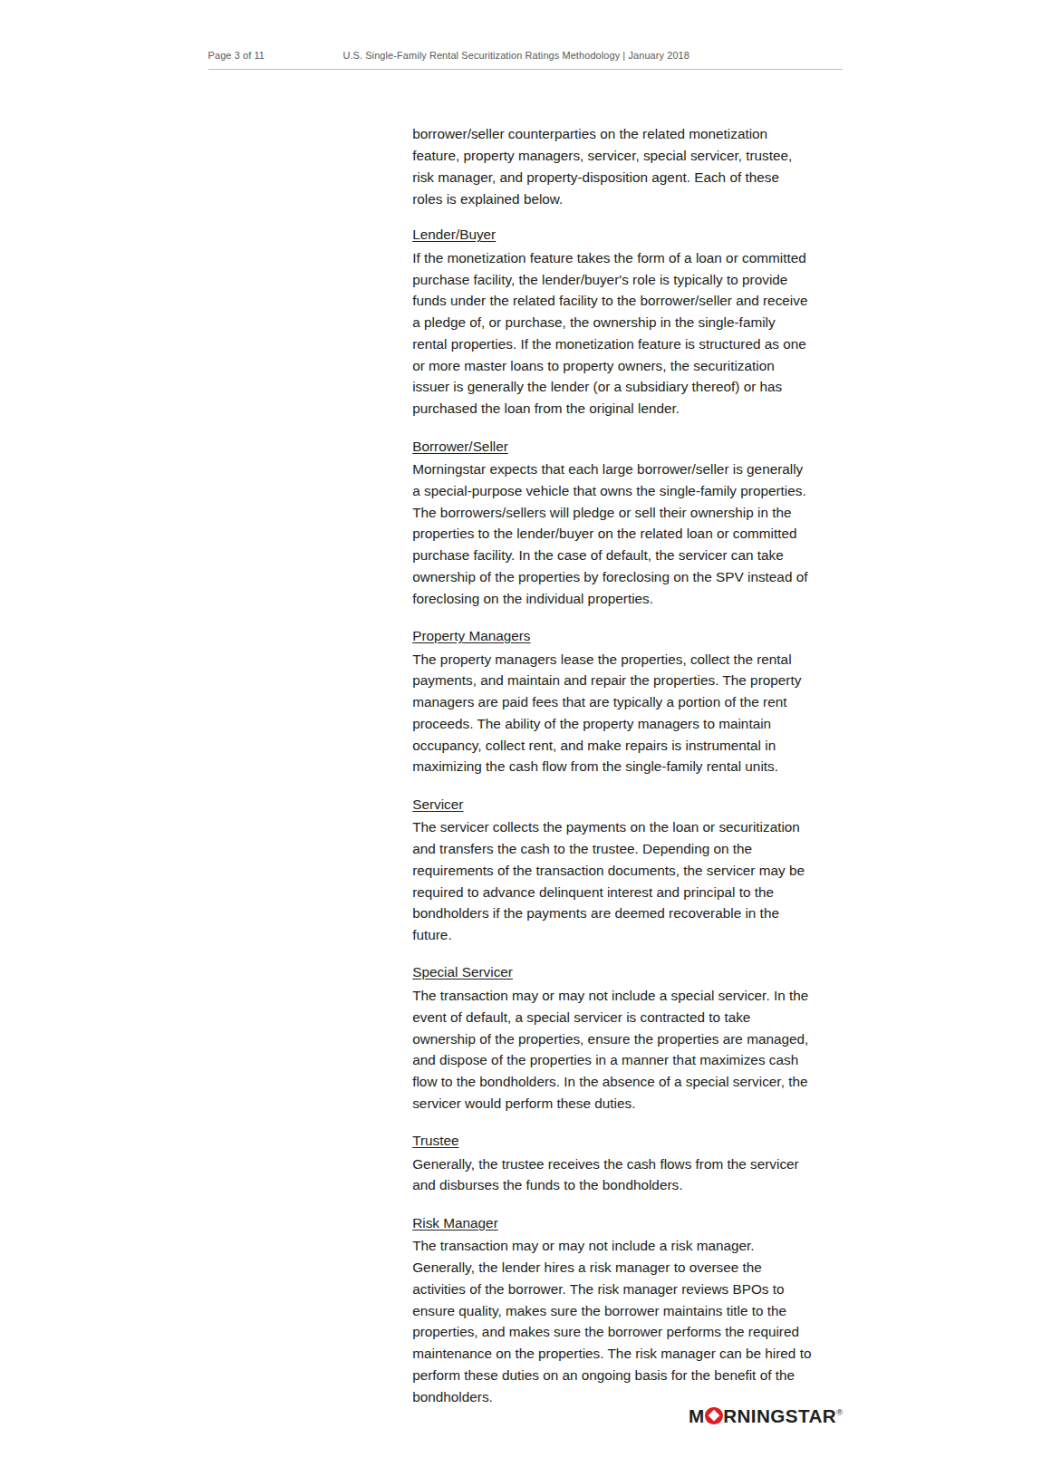Page 3 of 11
U.S. Single-Family Rental Securitization Ratings Methodology | January 2018
borrower/seller counterparties on the related monetization feature, property managers, servicer, special servicer, trustee, risk manager, and property-disposition agent. Each of these roles is explained below.
Lender/Buyer
If the monetization feature takes the form of a loan or committed purchase facility, the lender/buyer's role is typically to provide funds under the related facility to the borrower/seller and receive a pledge of, or purchase, the ownership in the single-family rental properties. If the monetization feature is structured as one or more master loans to property owners, the securitization issuer is generally the lender (or a subsidiary thereof) or has purchased the loan from the original lender.
Borrower/Seller
Morningstar expects that each large borrower/seller is generally a special-purpose vehicle that owns the single-family properties. The borrowers/sellers will pledge or sell their ownership in the properties to the lender/buyer on the related loan or committed purchase facility. In the case of default, the servicer can take ownership of the properties by foreclosing on the SPV instead of foreclosing on the individual properties.
Property Managers
The property managers lease the properties, collect the rental payments, and maintain and repair the properties. The property managers are paid fees that are typically a portion of the rent proceeds. The ability of the property managers to maintain occupancy, collect rent, and make repairs is instrumental in maximizing the cash flow from the single-family rental units.
Servicer
The servicer collects the payments on the loan or securitization and transfers the cash to the trustee. Depending on the requirements of the transaction documents, the servicer may be required to advance delinquent interest and principal to the bondholders if the payments are deemed recoverable in the future.
Special Servicer
The transaction may or may not include a special servicer. In the event of default, a special servicer is contracted to take ownership of the properties, ensure the properties are managed, and dispose of the properties in a manner that maximizes cash flow to the bondholders. In the absence of a special servicer, the servicer would perform these duties.
Trustee
Generally, the trustee receives the cash flows from the servicer and disburses the funds to the bondholders.
Risk Manager
The transaction may or may not include a risk manager. Generally, the lender hires a risk manager to oversee the activities of the borrower. The risk manager reviews BPOs to ensure quality, makes sure the borrower maintains title to the properties, and makes sure the borrower performs the required maintenance on the properties. The risk manager can be hired to perform these duties on an ongoing basis for the benefit of the bondholders.
M RNINGSTAR®